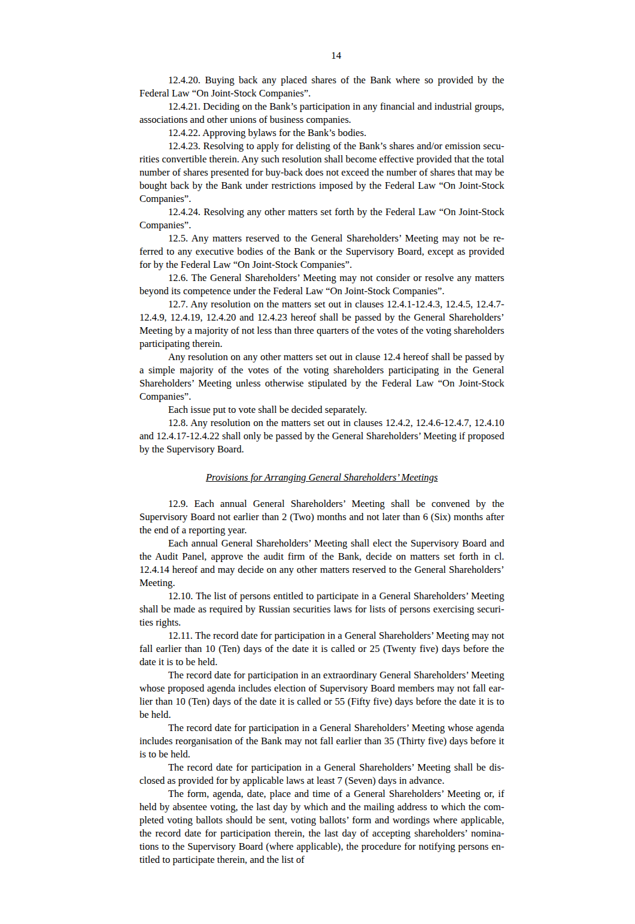14
12.4.20. Buying back any placed shares of the Bank where so provided by the Federal Law “On Joint-Stock Companies”.
12.4.21. Deciding on the Bank’s participation in any financial and industrial groups, associations and other unions of business companies.
12.4.22. Approving bylaws for the Bank’s bodies.
12.4.23. Resolving to apply for delisting of the Bank’s shares and/or emission securities convertible therein. Any such resolution shall become effective provided that the total number of shares presented for buy-back does not exceed the number of shares that may be bought back by the Bank under restrictions imposed by the Federal Law “On Joint-Stock Companies”.
12.4.24. Resolving any other matters set forth by the Federal Law “On Joint-Stock Companies”.
12.5. Any matters reserved to the General Shareholders’ Meeting may not be referred to any executive bodies of the Bank or the Supervisory Board, except as provided for by the Federal Law “On Joint-Stock Companies”.
12.6. The General Shareholders’ Meeting may not consider or resolve any matters beyond its competence under the Federal Law “On Joint-Stock Companies”.
12.7. Any resolution on the matters set out in clauses 12.4.1-12.4.3, 12.4.5, 12.4.7-12.4.9, 12.4.19, 12.4.20 and 12.4.23 hereof shall be passed by the General Shareholders’ Meeting by a majority of not less than three quarters of the votes of the voting shareholders participating therein.
Any resolution on any other matters set out in clause 12.4 hereof shall be passed by a simple majority of the votes of the voting shareholders participating in the General Shareholders’ Meeting unless otherwise stipulated by the Federal Law “On Joint-Stock Companies”.
Each issue put to vote shall be decided separately.
12.8. Any resolution on the matters set out in clauses 12.4.2, 12.4.6-12.4.7, 12.4.10 and 12.4.17-12.4.22 shall only be passed by the General Shareholders’ Meeting if proposed by the Supervisory Board.
Provisions for Arranging General Shareholders’ Meetings
12.9. Each annual General Shareholders’ Meeting shall be convened by the Supervisory Board not earlier than 2 (Two) months and not later than 6 (Six) months after the end of a reporting year.
Each annual General Shareholders’ Meeting shall elect the Supervisory Board and the Audit Panel, approve the audit firm of the Bank, decide on matters set forth in cl. 12.4.14 hereof and may decide on any other matters reserved to the General Shareholders’ Meeting.
12.10. The list of persons entitled to participate in a General Shareholders’ Meeting shall be made as required by Russian securities laws for lists of persons exercising securities rights.
12.11. The record date for participation in a General Shareholders’ Meeting may not fall earlier than 10 (Ten) days of the date it is called or 25 (Twenty five) days before the date it is to be held.
The record date for participation in an extraordinary General Shareholders’ Meeting whose proposed agenda includes election of Supervisory Board members may not fall earlier than 10 (Ten) days of the date it is called or 55 (Fifty five) days before the date it is to be held.
The record date for participation in a General Shareholders’ Meeting whose agenda includes reorganisation of the Bank may not fall earlier than 35 (Thirty five) days before it is to be held.
The record date for participation in a General Shareholders’ Meeting shall be disclosed as provided for by applicable laws at least 7 (Seven) days in advance.
The form, agenda, date, place and time of a General Shareholders’ Meeting or, if held by absentee voting, the last day by which and the mailing address to which the completed voting ballots should be sent, voting ballots’ form and wordings where applicable, the record date for participation therein, the last day of accepting shareholders’ nominations to the Supervisory Board (where applicable), the procedure for notifying persons entitled to participate therein, and the list of